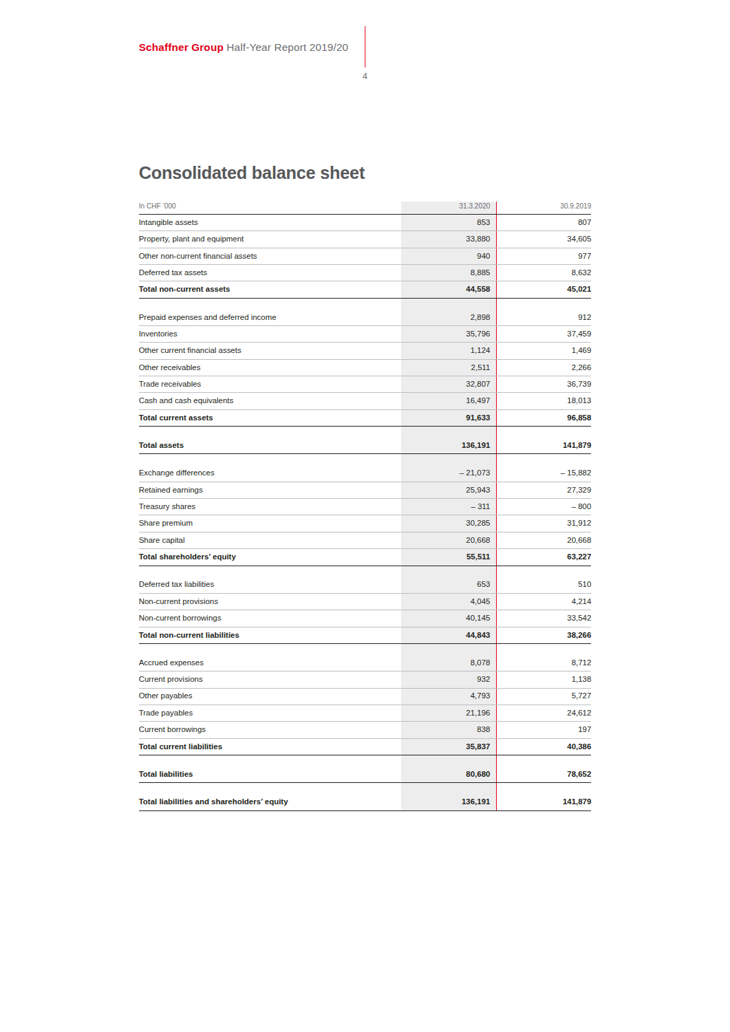Schaffner Group Half-Year Report 2019/20
4
Consolidated balance sheet
| In CHF ’000 | 31.3.2020 | 30.9.2019 |
| --- | --- | --- |
| Intangible assets | 853 | 807 |
| Property, plant and equipment | 33,880 | 34,605 |
| Other non-current financial assets | 940 | 977 |
| Deferred tax assets | 8,885 | 8,632 |
| Total non-current assets | 44,558 | 45,021 |
| Prepaid expenses and deferred income | 2,898 | 912 |
| Inventories | 35,796 | 37,459 |
| Other current financial assets | 1,124 | 1,469 |
| Other receivables | 2,511 | 2,266 |
| Trade receivables | 32,807 | 36,739 |
| Cash and cash equivalents | 16,497 | 18,013 |
| Total current assets | 91,633 | 96,858 |
| Total assets | 136,191 | 141,879 |
| Exchange differences | – 21,073 | – 15,882 |
| Retained earnings | 25,943 | 27,329 |
| Treasury shares | – 311 | – 800 |
| Share premium | 30,285 | 31,912 |
| Share capital | 20,668 | 20,668 |
| Total shareholders’ equity | 55,511 | 63,227 |
| Deferred tax liabilities | 653 | 510 |
| Non-current provisions | 4,045 | 4,214 |
| Non-current borrowings | 40,145 | 33,542 |
| Total non-current liabilities | 44,843 | 38,266 |
| Accrued expenses | 8,078 | 8,712 |
| Current provisions | 932 | 1,138 |
| Other payables | 4,793 | 5,727 |
| Trade payables | 21,196 | 24,612 |
| Current borrowings | 838 | 197 |
| Total current liabilities | 35,837 | 40,386 |
| Total liabilities | 80,680 | 78,652 |
| Total liabilities and shareholders’ equity | 136,191 | 141,879 |